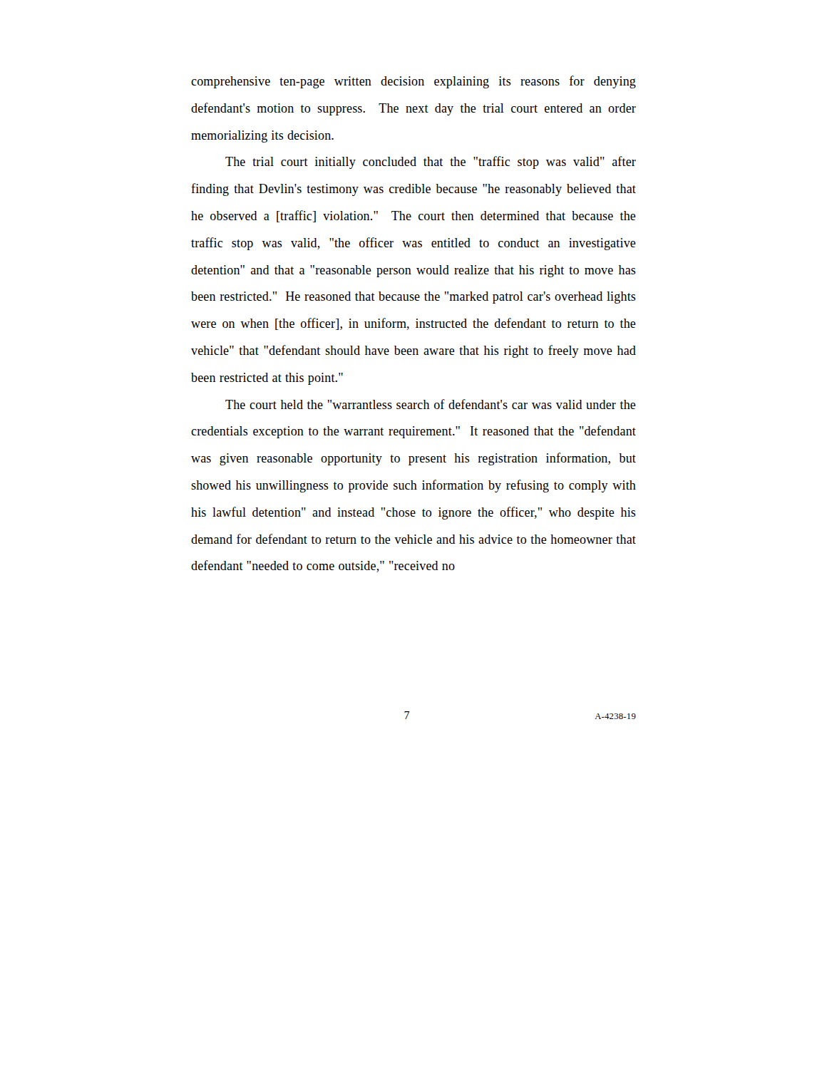comprehensive ten-page written decision explaining its reasons for denying defendant's motion to suppress. The next day the trial court entered an order memorializing its decision.
The trial court initially concluded that the "traffic stop was valid" after finding that Devlin's testimony was credible because "he reasonably believed that he observed a [traffic] violation." The court then determined that because the traffic stop was valid, "the officer was entitled to conduct an investigative detention" and that a "reasonable person would realize that his right to move has been restricted." He reasoned that because the "marked patrol car's overhead lights were on when [the officer], in uniform, instructed the defendant to return to the vehicle" that "defendant should have been aware that his right to freely move had been restricted at this point."
The court held the "warrantless search of defendant's car was valid under the credentials exception to the warrant requirement." It reasoned that the "defendant was given reasonable opportunity to present his registration information, but showed his unwillingness to provide such information by refusing to comply with his lawful detention" and instead "chose to ignore the officer," who despite his demand for defendant to return to the vehicle and his advice to the homeowner that defendant "needed to come outside," "received no
7 A-4238-19